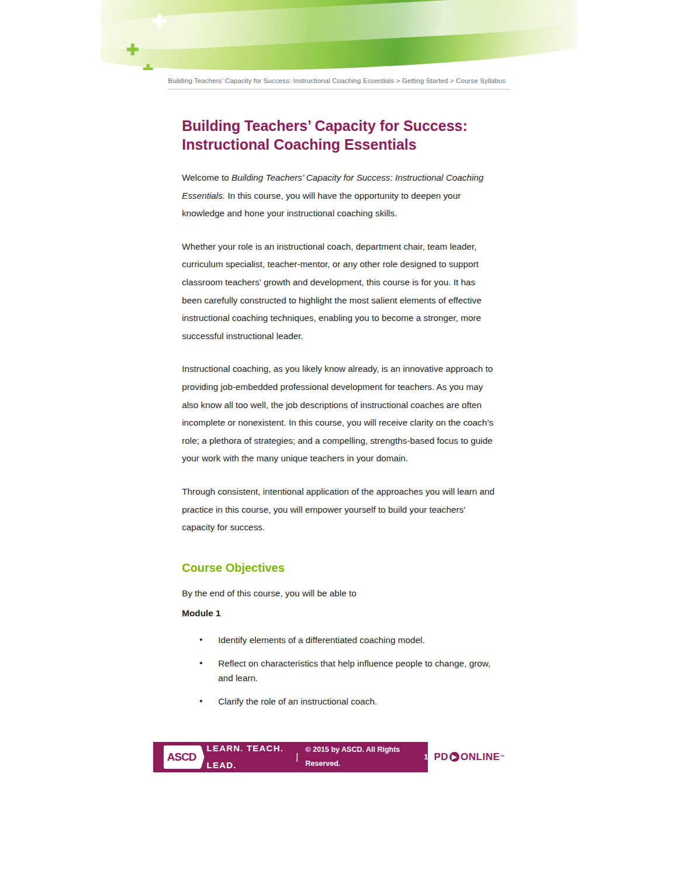✚ ✚ ✚
Building Teachers’ Capacity for Success: Instructional Coaching Essentials > Getting Started > Course Syllabus
Building Teachers’ Capacity for Success:
Instructional Coaching Essentials
Welcome to Building Teachers’ Capacity for Success: Instructional Coaching Essentials. In this course, you will have the opportunity to deepen your knowledge and hone your instructional coaching skills.
Whether your role is an instructional coach, department chair, team leader, curriculum specialist, teacher-mentor, or any other role designed to support classroom teachers’ growth and development, this course is for you. It has been carefully constructed to highlight the most salient elements of effective instructional coaching techniques, enabling you to become a stronger, more successful instructional leader.
Instructional coaching, as you likely know already, is an innovative approach to providing job-embedded professional development for teachers. As you may also know all too well, the job descriptions of instructional coaches are often incomplete or nonexistent. In this course, you will receive clarity on the coach’s role; a plethora of strategies; and a compelling, strengths-based focus to guide your work with the many unique teachers in your domain.
Through consistent, intentional application of the approaches you will learn and practice in this course, you will empower yourself to build your teachers’ capacity for success.
Course Objectives
By the end of this course, you will be able to
Module 1
Identify elements of a differentiated coaching model.
Reflect on characteristics that help influence people to change, grow, and learn.
Clarify the role of an instructional coach.
ASCD LEARN. TEACH. LEAD. | © 2015 by ASCD. All Rights Reserved. 1 PD▶ONLINE™